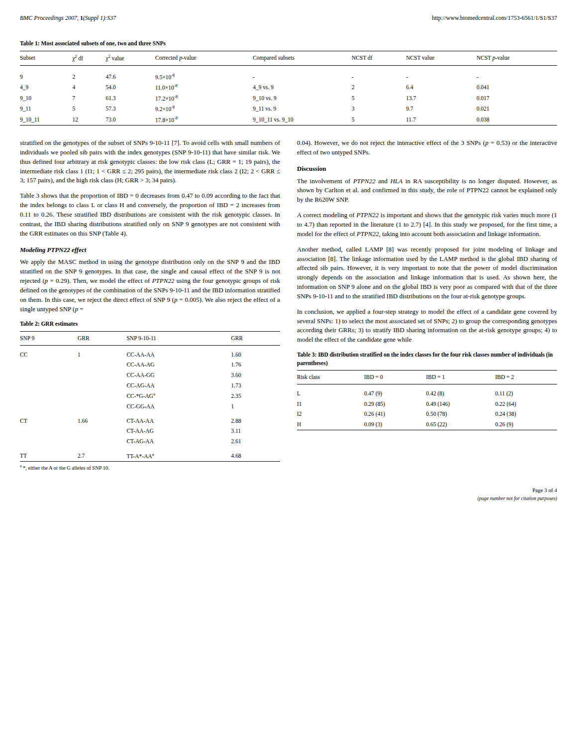BMC Proceedings 2007, 1(Suppl 1):S37
http://www.biomedcentral.com/1753-6561/1/S1/S37
Table 1: Most associated subsets of one, two and three SNPs
| Subset | χ 2 df | χ 2 value | Corrected p -value | Compared subsets | NCST df | NCST value | NCST p -value |
| --- | --- | --- | --- | --- | --- | --- | --- |
| 9 | 2 | 47.6 | 9.5×10 -8 | - | - | - | - |
| 4_9 | 4 | 54.0 | 11.0×10 -8 | 4_9 vs. 9 | 2 | 6.4 | 0.041 |
| 9_10 | 7 | 61.3 | 17.2×10 -8 | 9_10 vs. 9 | 5 | 13.7 | 0.017 |
| 9_11 | 5 | 57.3 | 9.2×10 -8 | 9_11 vs. 9 | 3 | 9.7 | 0.021 |
| 9_10_11 | 12 | 73.0 | 17.8×10 -8 | 9_10_11 vs. 9_10 | 5 | 11.7 | 0.038 |
stratified on the genotypes of the subset of SNPs 9-10-11 [7]. To avoid cells with small numbers of individuals we pooled sib pairs with the index genotypes (SNP 9-10-11) that have similar risk. We thus defined four arbitrary at risk genotypic classes: the low risk class (L; GRR = 1; 19 pairs), the intermediate risk class 1 (I1; 1 < GRR ≤ 2; 295 pairs), the intermediate risk class 2 (I2; 2 < GRR ≤ 3; 157 pairs), and the high risk class (H; GRR > 3; 34 pairs).
Table 3 shows that the proportion of IBD = 0 decreases from 0.47 to 0.09 according to the fact that the index belongs to class L or class H and conversely, the proportion of IBD = 2 increases from 0.11 to 0.26. These stratified IBD distributions are consistent with the risk genotypic classes. In contrast, the IBD sharing distributions stratified only on SNP 9 genotypes are not consistent with the GRR estimates on this SNP (Table 4).
Modeling PTPN22 effect
We apply the MASC method in using the genotype distribution only on the SNP 9 and the IBD stratified on the SNP 9 genotypes. In that case, the single and causal effect of the SNP 9 is not rejected (p = 0.29). Then, we model the effect of PTPN22 using the four genotypic groups of risk defined on the genotypes of the combination of the SNPs 9-10-11 and the IBD information stratified on them. In this case, we reject the direct effect of SNP 9 (p = 0.005). We also reject the effect of a single untyped SNP (p =
Table 2: GRR estimates
| SNP 9 | GRR | SNP 9-10-11 | GRR |
| --- | --- | --- | --- |
| CC | 1 | CC-AA-AA | 1.60 |
| | | CC-AA-AG | 1.76 |
| | | CC-AA-GG | 3.60 |
| | | CC-AG-AA | 1.73 |
| | | CC-*G-AG a | 2.35 |
| | | CC-GG-AA | 1 |
| CT | 1.66 | CT-AA-AA | 2.88 |
| | | CT-AA-AG | 3.11 |
| | | CT-AG-AA | 2.61 |
| TT | 2.7 | TT-A*-AA a | 4.68 |
a *, either the A or the G alleles of SNP 10.
0.04). However, we do not reject the interactive effect of the 3 SNPs (p = 0.53) or the interactive effect of two untyped SNPs.
Discussion
The involvement of PTPN22 and HLA in RA susceptibility is no longer disputed. However, as shown by Carlton et al. and confirmed in this study, the role of PTPN22 cannot be explained only by the R620W SNP.
A correct modeling of PTPN22 is important and shows that the genotypic risk varies much more (1 to 4.7) than reported in the literature (1 to 2.7) [4]. In this study we proposed, for the first time, a model for the effect of PTPN22, taking into account both association and linkage information.
Another method, called LAMP [8] was recently proposed for joint modeling of linkage and association [8]. The linkage information used by the LAMP method is the global IBD sharing of affected sib pairs. However, it is very important to note that the power of model discrimination strongly depends on the association and linkage information that is used. As shown here, the information on SNP 9 alone and on the global IBD is very poor as compared with that of the three SNPs 9-10-11 and to the stratified IBD distributions on the four at-risk genotype groups.
In conclusion, we applied a four-step strategy to model the effect of a candidate gene covered by several SNPs: 1) to select the most associated set of SNPs; 2) to group the corresponding genotypes according their GRRs; 3) to stratify IBD sharing information on the at-risk genotype groups; 4) to model the effect of the candidate gene while
Table 3: IBD distribution stratified on the index classes for the four risk classes number of individuals (in parentheses)
| Risk class | IBD = 0 | IBD = 1 | IBD = 2 |
| --- | --- | --- | --- |
| L | 0.47 (9) | 0.42 (8) | 0.11 (2) |
| I1 | 0.29 (85) | 0.49 (146) | 0.22 (64) |
| I2 | 0.26 (41) | 0.50 (78) | 0.24 (38) |
| H | 0.09 (3) | 0.65 (22) | 0.26 (9) |
Page 3 of 4
(page number not for citation purposes)